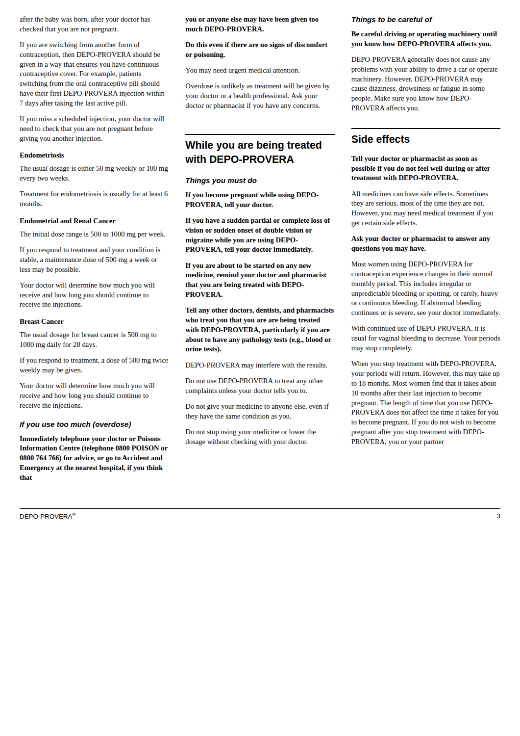after the baby was born, after your doctor has checked that you are not pregnant.
If you are switching from another form of contraception, then DEPO-PROVERA should be given in a way that ensures you have continuous contraceptive cover. For example, patients switching from the oral contraceptive pill should have their first DEPO-PROVERA injection within 7 days after taking the last active pill.
If you miss a scheduled injection, your doctor will need to check that you are not pregnant before giving you another injection.
Endometriosis
The usual dosage is either 50 mg weekly or 100 mg every two weeks.
Treatment for endometriosis is usually for at least 6 months.
Endometrial and Renal Cancer
The initial dose range is 500 to 1000 mg per week.
If you respond to treatment and your condition is stable, a maintenance dose of 500 mg a week or less may be possible.
Your doctor will determine how much you will receive and how long you should continue to receive the injections.
Breast Cancer
The usual dosage for breast cancer is 500 mg to 1000 mg daily for 28 days.
If you respond to treatment, a dose of 500 mg twice weekly may be given.
Your doctor will determine how much you will receive and how long you should continue to receive the injections.
If you use too much (overdose)
Immediately telephone your doctor or Poisons Information Centre (telephone 0800 POISON or 0800 764 766) for advice, or go to Accident and Emergency at the nearest hospital, if you think that
you or anyone else may have been given too much DEPO-PROVERA.
Do this even if there are no signs of discomfort or poisoning.
You may need urgent medical attention.
Overdose is unlikely as treatment will be given by your doctor or a health professional. Ask your doctor or pharmacist if you have any concerns.
While you are being treated with DEPO-PROVERA
Things you must do
If you become pregnant while using DEPO-PROVERA, tell your doctor.
If you have a sudden partial or complete loss of vision or sudden onset of double vision or migraine while you are using DEPO-PROVERA, tell your doctor immediately.
If you are about to be started on any new medicine, remind your doctor and pharmacist that you are being treated with DEPO-PROVERA.
Tell any other doctors, dentists, and pharmacists who treat you that you are are being treated with DEPO-PROVERA, particularly if you are about to have any pathology tests (e.g., blood or urine tests).
DEPO-PROVERA may interfere with the results.
Do not use DEPO-PROVERA to treat any other complaints unless your doctor tells you to.
Do not give your medicine to anyone else, even if they have the same condition as you.
Do not stop using your medicine or lower the dosage without checking with your doctor.
Things to be careful of
Be careful driving or operating machinery until you know how DEPO-PROVERA affects you.
DEPO-PROVERA generally does not cause any problems with your ability to drive a car or operate machinery. However, DEPO-PROVERA may cause dizziness, drowsiness or fatigue in some people. Make sure you know how DEPO-PROVERA affects you.
Side effects
Tell your doctor or pharmacist as soon as possible if you do not feel well during or after treatment with DEPO-PROVERA.
All medicines can have side effects. Sometimes they are serious, most of the time they are not. However, you may need medical treatment if you get certain side effects.
Ask your doctor or pharmacist to answer any questions you may have.
Most women using DEPO-PROVERA for contraception experience changes in their normal monthly period. This includes irregular or unpredictable bleeding or spotting, or rarely, heavy or continuous bleeding. If abnormal bleeding continues or is severe, see your doctor immediately.
With continued use of DEPO-PROVERA, it is usual for vaginal bleeding to decrease. Your periods may stop completely.
When you stop treatment with DEPO-PROVERA, your periods will return. However, this may take up to 18 months. Most women find that it takes about 10 months after their last injection to become pregnant. The length of time that you use DEPO-PROVERA does not affect the time it takes for you to become pregnant. If you do not wish to become pregnant after you stop treatment with DEPO-PROVERA, you or your partner
DEPO-PROVERA® 3